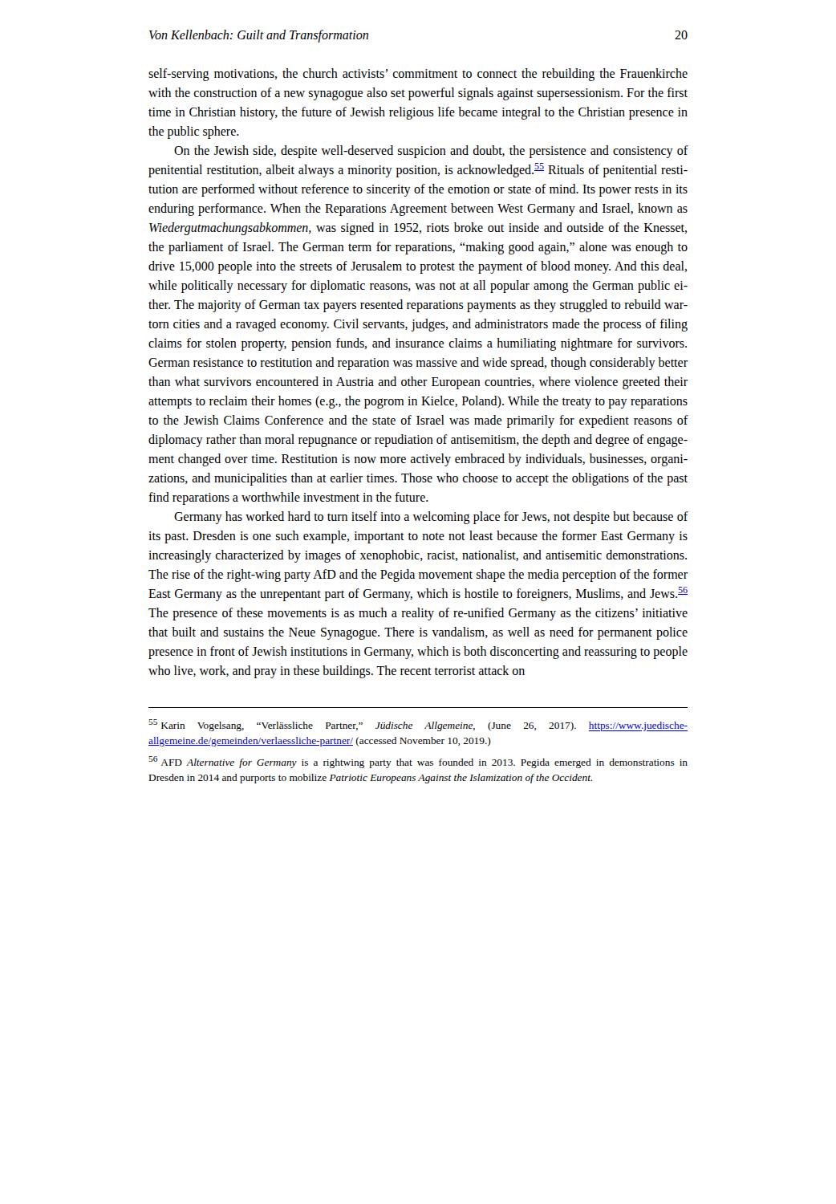Von Kellenbach: Guilt and Transformation 20
self-serving motivations, the church activists’ commitment to connect the rebuilding the Frauenkirche with the construction of a new synagogue also set powerful signals against supersessionism. For the first time in Christian history, the future of Jewish religious life became integral to the Christian presence in the public sphere.
On the Jewish side, despite well-deserved suspicion and doubt, the persistence and consistency of penitential restitution, albeit always a minority position, is acknowledged.55 Rituals of penitential restitution are performed without reference to sincerity of the emotion or state of mind. Its power rests in its enduring performance. When the Reparations Agreement between West Germany and Israel, known as Wiedergutmachungsabkommen, was signed in 1952, riots broke out inside and outside of the Knesset, the parliament of Israel. The German term for reparations, “making good again,” alone was enough to drive 15,000 people into the streets of Jerusalem to protest the payment of blood money. And this deal, while politically necessary for diplomatic reasons, was not at all popular among the German public either. The majority of German tax payers resented reparations payments as they struggled to rebuild war-torn cities and a ravaged economy. Civil servants, judges, and administrators made the process of filing claims for stolen property, pension funds, and insurance claims a humiliating nightmare for survivors. German resistance to restitution and reparation was massive and wide spread, though considerably better than what survivors encountered in Austria and other European countries, where violence greeted their attempts to reclaim their homes (e.g., the pogrom in Kielce, Poland). While the treaty to pay reparations to the Jewish Claims Conference and the state of Israel was made primarily for expedient reasons of diplomacy rather than moral repugnance or repudiation of antisemitism, the depth and degree of engagement changed over time. Restitution is now more actively embraced by individuals, businesses, organizations, and municipalities than at earlier times. Those who choose to accept the obligations of the past find reparations a worthwhile investment in the future.
Germany has worked hard to turn itself into a welcoming place for Jews, not despite but because of its past. Dresden is one such example, important to note not least because the former East Germany is increasingly characterized by images of xenophobic, racist, nationalist, and antisemitic demonstrations. The rise of the right-wing party AfD and the Pegida movement shape the media perception of the former East Germany as the unrepentant part of Germany, which is hostile to foreigners, Muslims, and Jews.56 The presence of these movements is as much a reality of re-unified Germany as the citizens’ initiative that built and sustains the Neue Synagogue. There is vandalism, as well as need for permanent police presence in front of Jewish institutions in Germany, which is both disconcerting and reassuring to people who live, work, and pray in these buildings. The recent terrorist attack on
55 Karin Vogelsang, “Verlässliche Partner,” Jüdische Allgemeine, (June 26, 2017). https://www.juedische-allgemeine.de/gemeinden/verlaessliche-partner/ (accessed November 10, 2019.)
56 AFD Alternative for Germany is a rightwing party that was founded in 2013. Pegida emerged in demonstrations in Dresden in 2014 and purports to mobilize Patriotic Europeans Against the Islamization of the Occident.